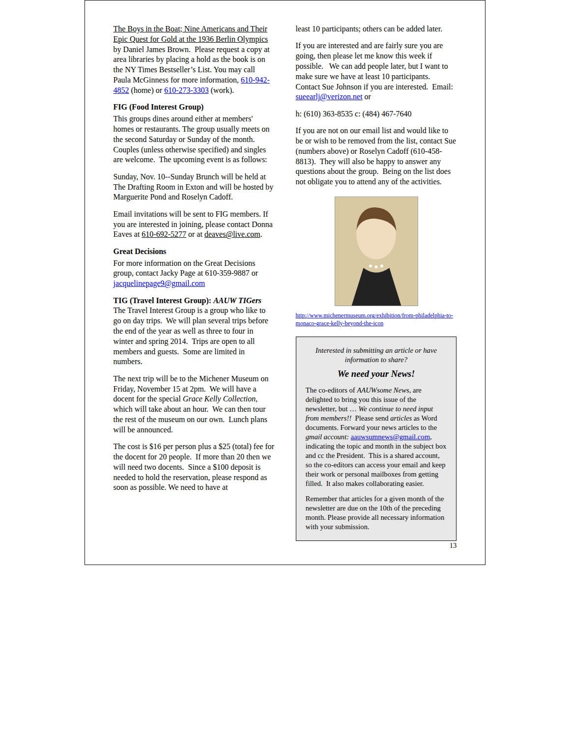The Boys in the Boat; Nine Americans and Their Epic Quest for Gold at the 1936 Berlin Olympics by Daniel James Brown. Please request a copy at area libraries by placing a hold as the book is on the NY Times Bestseller’s List. You may call Paula McGinness for more information, 610-942-4852 (home) or 610-273-3303 (work).
FIG (Food Interest Group)
This groups dines around either at members' homes or restaurants. The group usually meets on the second Saturday or Sunday of the month. Couples (unless otherwise specified) and singles are welcome. The upcoming event is as follows:
Sunday, Nov. 10--Sunday Brunch will be held at The Drafting Room in Exton and will be hosted by Marguerite Pond and Roselyn Cadoff.
Email invitations will be sent to FIG members. If you are interested in joining, please contact Donna Eaves at 610-692-5277 or at deaves@live.com.
Great Decisions
For more information on the Great Decisions group, contact Jacky Page at 610-359-9887 or jacquelinepage9@gmail.com
TIG (Travel Interest Group): AAUW TIGers
The Travel Interest Group is a group who like to go on day trips. We will plan several trips before the end of the year as well as three to four in winter and spring 2014. Trips are open to all members and guests. Some are limited in numbers.
The next trip will be to the Michener Museum on Friday, November 15 at 2pm. We will have a docent for the special Grace Kelly Collection, which will take about an hour. We can then tour the rest of the museum on our own. Lunch plans will be announced.
The cost is $16 per person plus a $25 (total) fee for the docent for 20 people. If more than 20 then we will need two docents. Since a $100 deposit is needed to hold the reservation, please respond as soon as possible. We need to have at
least 10 participants; others can be added later.
If you are interested and are fairly sure you are going, then please let me know this week if possible. We can add people later, but I want to make sure we have at least 10 participants. Contact Sue Johnson if you are interested. Email: sueearlj@verizon.net or
h: (610) 363-8535 c: (484) 467-7640
If you are not on our email list and would like to be or wish to be removed from the list, contact Sue (numbers above) or Roselyn Cadoff (610-458-8813). They will also be happy to answer any questions about the group. Being on the list does not obligate you to attend any of the activities.
http://www.michenermuseum.org/exhibition/from-philadelphia-to-monaco-grace-kelly-beyond-the-icon
Interested in submitting an article or have information to share?
We need your News!
The co-editors of AAUWsome News, are delighted to bring you this issue of the newsletter, but … We continue to need input from members!! Please send articles as Word documents. Forward your news articles to the gmail account: aauwsumnews@gmail.com, indicating the topic and month in the subject box and cc the President. This is a shared account, so the co-editors can access your email and keep their work or personal mailboxes from getting filled. It also makes collaborating easier.
Remember that articles for a given month of the newsletter are due on the 10th of the preceding month. Please provide all necessary information with your submission.
13